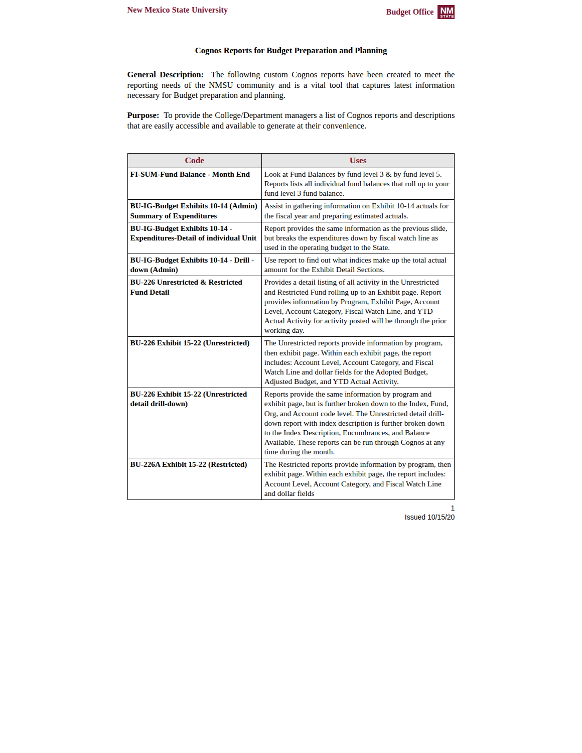New Mexico State University
Budget Office NM STATE
Cognos Reports for Budget Preparation and Planning
General Description: The following custom Cognos reports have been created to meet the reporting needs of the NMSU community and is a vital tool that captures latest information necessary for Budget preparation and planning.
Purpose: To provide the College/Department managers a list of Cognos reports and descriptions that are easily accessible and available to generate at their convenience.
| Code | Uses |
| --- | --- |
| FI-SUM-Fund Balance - Month End | Look at Fund Balances by fund level 3 & by fund level 5. Reports lists all individual fund balances that roll up to your fund level 3 fund balance. |
| BU-IG-Budget Exhibits 10-14 (Admin) Summary of Expenditures | Assist in gathering information on Exhibit 10-14 actuals for the fiscal year and preparing estimated actuals. |
| BU-IG-Budget Exhibits 10-14 - Expenditures-Detail of individual Unit | Report provides the same information as the previous slide, but breaks the expenditures down by fiscal watch line as used in the operating budget to the State. |
| BU-IG-Budget Exhibits 10-14 - Drill -down (Admin) | Use report to find out what indices make up the total actual amount for the Exhibit Detail Sections. |
| BU-226 Unrestricted & Restricted Fund Detail | Provides a detail listing of all activity in the Unrestricted and Restricted Fund rolling up to an Exhibit page. Report provides information by Program, Exhibit Page, Account Level, Account Category, Fiscal Watch Line, and YTD Actual Activity for activity posted will be through the prior working day. |
| BU-226 Exhibit 15-22 (Unrestricted) | The Unrestricted reports provide information by program, then exhibit page. Within each exhibit page, the report includes: Account Level, Account Category, and Fiscal Watch Line and dollar fields for the Adopted Budget, Adjusted Budget, and YTD Actual Activity. |
| BU-226 Exhibit 15-22 (Unrestricted detail drill-down) | Reports provide the same information by program and exhibit page, but is further broken down to the Index, Fund, Org, and Account code level. The Unrestricted detail drill-down report with index description is further broken down to the Index Description, Encumbrances, and Balance Available. These reports can be run through Cognos at any time during the month. |
| BU-226A Exhibit 15-22 (Restricted) | The Restricted reports provide information by program, then exhibit page. Within each exhibit page, the report includes: Account Level, Account Category, and Fiscal Watch Line and dollar fields |
1 Issued 10/15/20